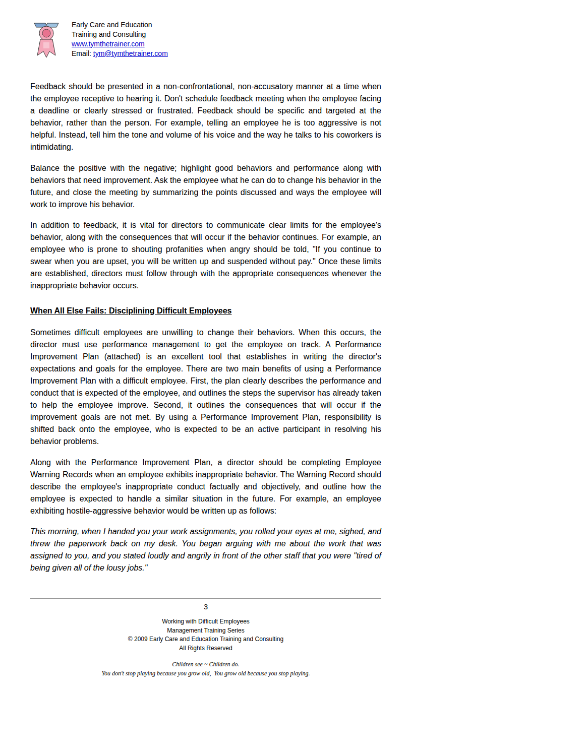Early Care and Education
Training and Consulting
www.tymthetrainer.com
Email: tym@tymthetrainer.com
Feedback should be presented in a non-confrontational, non-accusatory manner at a time when the employee receptive to hearing it. Don't schedule feedback meeting when the employee facing a deadline or clearly stressed or frustrated. Feedback should be specific and targeted at the behavior, rather than the person. For example, telling an employee he is too aggressive is not helpful. Instead, tell him the tone and volume of his voice and the way he talks to his coworkers is intimidating.
Balance the positive with the negative; highlight good behaviors and performance along with behaviors that need improvement. Ask the employee what he can do to change his behavior in the future, and close the meeting by summarizing the points discussed and ways the employee will work to improve his behavior.
In addition to feedback, it is vital for directors to communicate clear limits for the employee's behavior, along with the consequences that will occur if the behavior continues. For example, an employee who is prone to shouting profanities when angry should be told, "If you continue to swear when you are upset, you will be written up and suspended without pay." Once these limits are established, directors must follow through with the appropriate consequences whenever the inappropriate behavior occurs.
When All Else Fails: Disciplining Difficult Employees
Sometimes difficult employees are unwilling to change their behaviors. When this occurs, the director must use performance management to get the employee on track. A Performance Improvement Plan (attached) is an excellent tool that establishes in writing the director's expectations and goals for the employee. There are two main benefits of using a Performance Improvement Plan with a difficult employee. First, the plan clearly describes the performance and conduct that is expected of the employee, and outlines the steps the supervisor has already taken to help the employee improve. Second, it outlines the consequences that will occur if the improvement goals are not met. By using a Performance Improvement Plan, responsibility is shifted back onto the employee, who is expected to be an active participant in resolving his behavior problems.
Along with the Performance Improvement Plan, a director should be completing Employee Warning Records when an employee exhibits inappropriate behavior. The Warning Record should describe the employee's inappropriate conduct factually and objectively, and outline how the employee is expected to handle a similar situation in the future. For example, an employee exhibiting hostile-aggressive behavior would be written up as follows:
This morning, when I handed you your work assignments, you rolled your eyes at me, sighed, and threw the paperwork back on my desk. You began arguing with me about the work that was assigned to you, and you stated loudly and angrily in front of the other staff that you were "tired of being given all of the lousy jobs."
3
Working with Difficult Employees
Management Training Series
© 2009 Early Care and Education Training and Consulting
All Rights Reserved
Children see ~ Children do.
You don't stop playing because you grow old, You grow old because you stop playing.